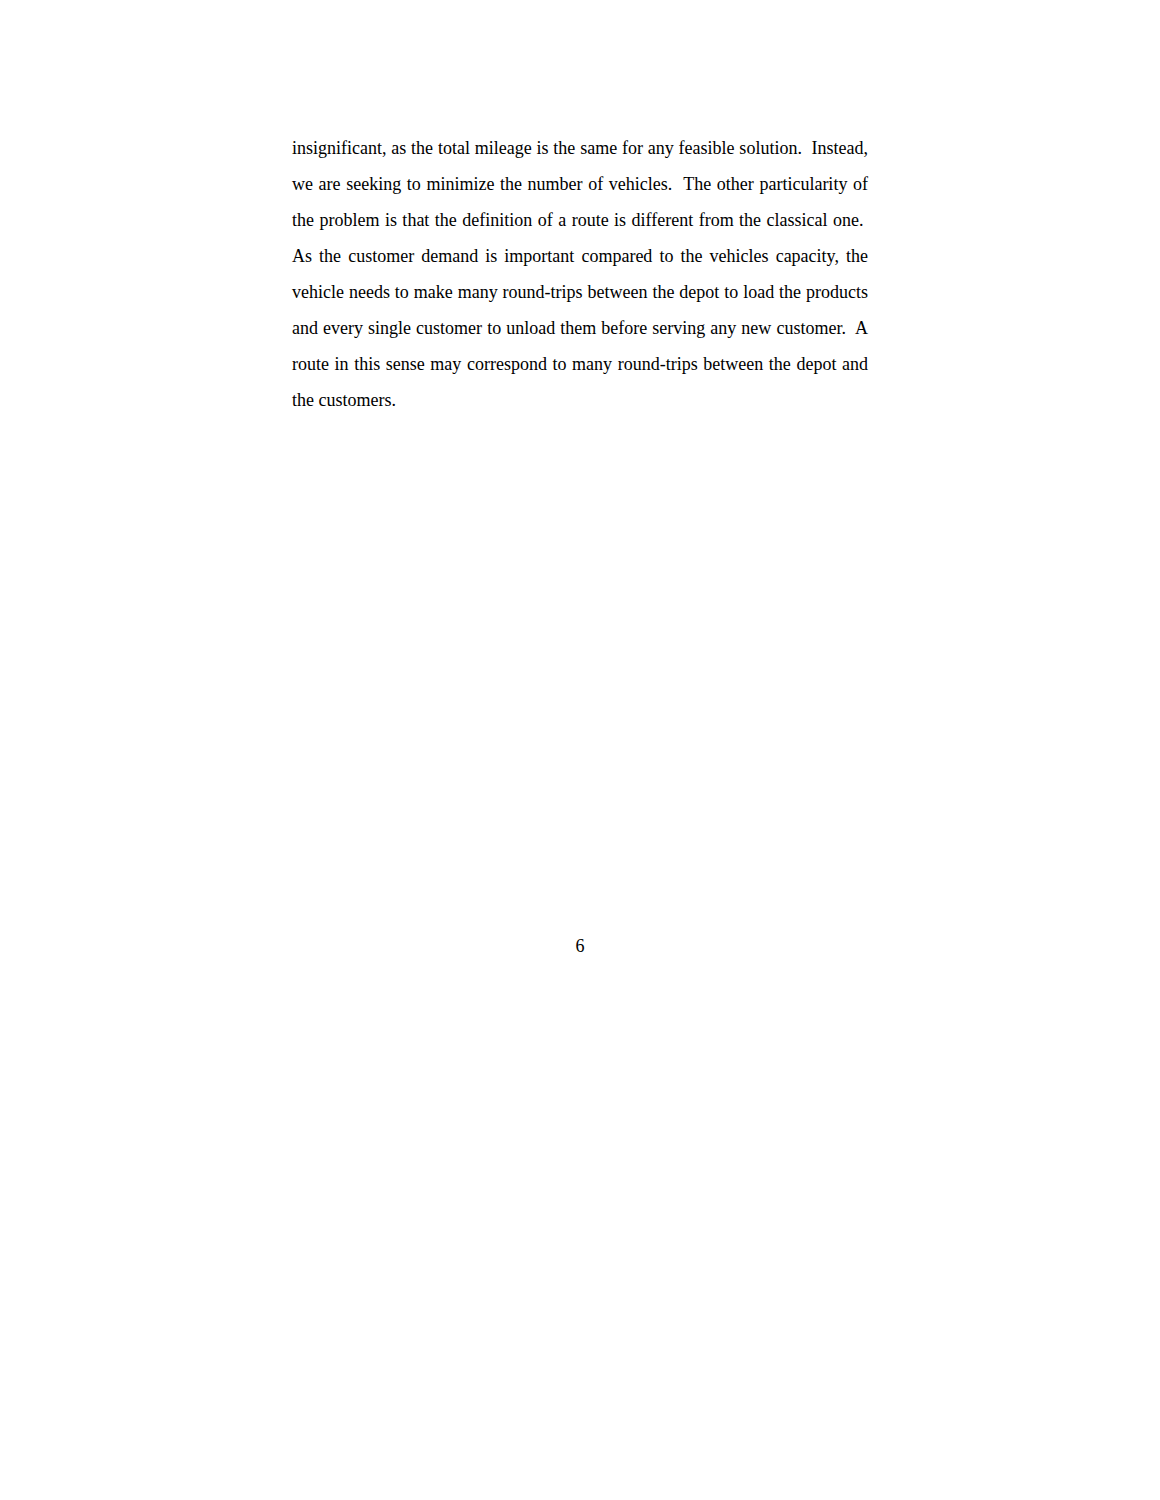insignificant, as the total mileage is the same for any feasible solution. Instead, we are seeking to minimize the number of vehicles. The other particularity of the problem is that the definition of a route is different from the classical one. As the customer demand is important compared to the vehicles capacity, the vehicle needs to make many round-trips between the depot to load the products and every single customer to unload them before serving any new customer. A route in this sense may correspond to many round-trips between the depot and the customers.
6